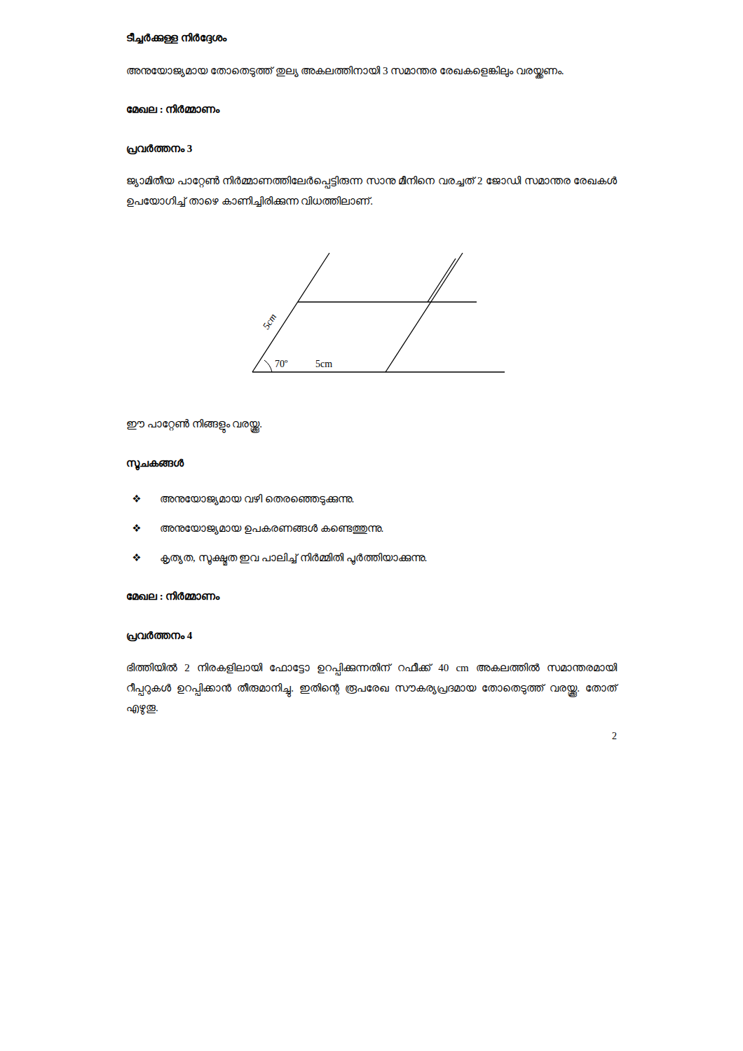ടീച്ചർക്കുള്ള നിർദ്ദേശം
അനുയോജ്യമായ തോതെടുത്ത് തുല്യ അകലത്തിനായി 3 സമാന്തര രേഖകളെങ്കിലും വരയ്ക്കണം.
മേഖല : നിർമ്മാണം
പ്രവർത്തനം 3
ജ്യാമിതീയ പാറ്റേൺ നിർമ്മാണത്തിലേർപ്പെട്ടിരുന്ന സാനു മീനിനെ വരച്ചത് 2 ജോഡി സമാന്തര രേഖകൾ ഉപയോഗിച്ച് താഴെ കാണിച്ചിരിക്കുന്ന വിധത്തിലാണ്.
5cm 70º 5cm
ഈ പാറ്റേൺ നിങ്ങളും വരയ്ക്കൂ.
സൂചകങ്ങൾ
അനുയോജ്യമായ വഴി തെരഞ്ഞെടുക്കുന്നു.
അനുയോജ്യമായ ഉപകരണങ്ങൾ കണ്ടെത്തുന്നു.
കൃത്യത, സൂക്ഷ്മത ഇവ പാലിച്ച് നിർമ്മിതി പൂർത്തിയാക്കുന്നു.
മേഖല : നിർമ്മാണം
പ്രവർത്തനം 4
ഭിത്തിയിൽ 2 നിരകളിലായി ഫോട്ടോ ഉറപ്പിക്കുന്നതിന് റഫീക്ക് 40 cm അകലത്തിൽ സമാന്തരമായി റീപ്പറുകൾ ഉറപ്പിക്കാൻ തീരുമാനിച്ചു. ഇതിന്റെ രൂപരേഖ സൗകര്യപ്രദമായ തോതെടുത്ത് വരയ്ക്കൂ. തോത് എഴുതൂ.
2